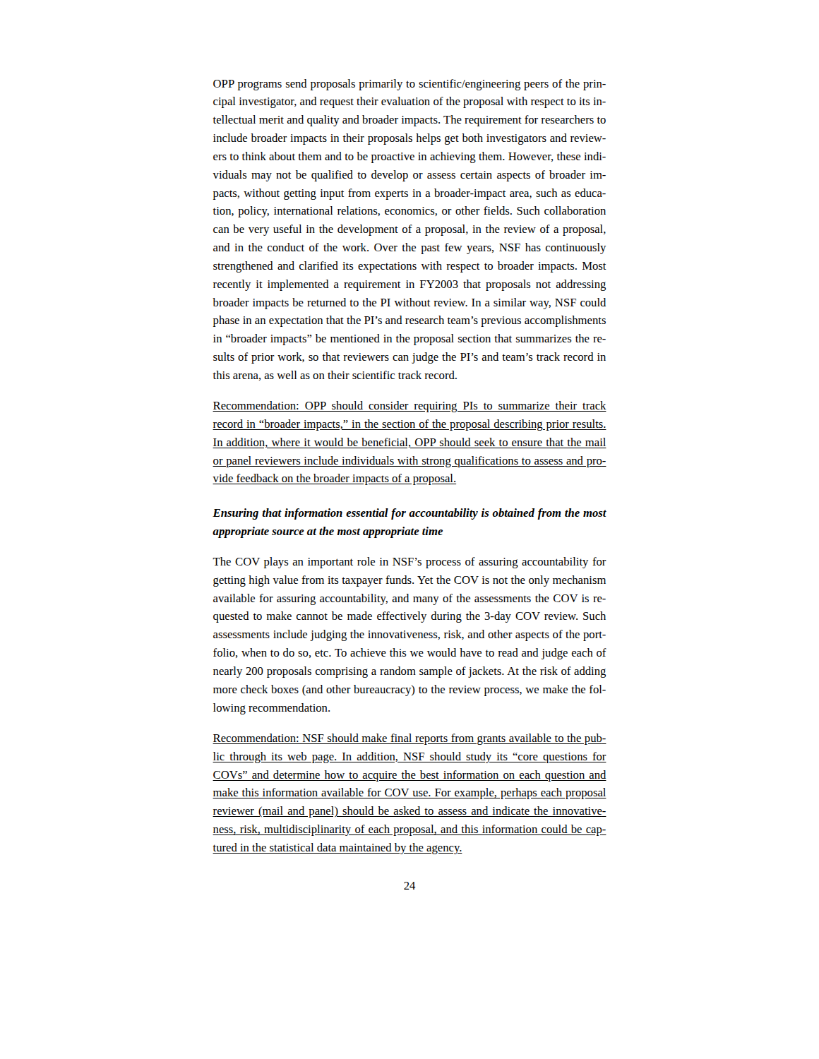OPP programs send proposals primarily to scientific/engineering peers of the principal investigator, and request their evaluation of the proposal with respect to its intellectual merit and quality and broader impacts. The requirement for researchers to include broader impacts in their proposals helps get both investigators and reviewers to think about them and to be proactive in achieving them. However, these individuals may not be qualified to develop or assess certain aspects of broader impacts, without getting input from experts in a broader-impact area, such as education, policy, international relations, economics, or other fields. Such collaboration can be very useful in the development of a proposal, in the review of a proposal, and in the conduct of the work. Over the past few years, NSF has continuously strengthened and clarified its expectations with respect to broader impacts. Most recently it implemented a requirement in FY2003 that proposals not addressing broader impacts be returned to the PI without review. In a similar way, NSF could phase in an expectation that the PI’s and research team’s previous accomplishments in “broader impacts” be mentioned in the proposal section that summarizes the results of prior work, so that reviewers can judge the PI’s and team’s track record in this arena, as well as on their scientific track record.
Recommendation: OPP should consider requiring PIs to summarize their track record in “broader impacts,” in the section of the proposal describing prior results. In addition, where it would be beneficial, OPP should seek to ensure that the mail or panel reviewers include individuals with strong qualifications to assess and provide feedback on the broader impacts of a proposal.
Ensuring that information essential for accountability is obtained from the most appropriate source at the most appropriate time
The COV plays an important role in NSF’s process of assuring accountability for getting high value from its taxpayer funds. Yet the COV is not the only mechanism available for assuring accountability, and many of the assessments the COV is requested to make cannot be made effectively during the 3-day COV review. Such assessments include judging the innovativeness, risk, and other aspects of the portfolio, when to do so, etc. To achieve this we would have to read and judge each of nearly 200 proposals comprising a random sample of jackets. At the risk of adding more check boxes (and other bureaucracy) to the review process, we make the following recommendation.
Recommendation: NSF should make final reports from grants available to the public through its web page. In addition, NSF should study its “core questions for COVs” and determine how to acquire the best information on each question and make this information available for COV use. For example, perhaps each proposal reviewer (mail and panel) should be asked to assess and indicate the innovativeness, risk, multidisciplinarity of each proposal, and this information could be captured in the statistical data maintained by the agency.
24